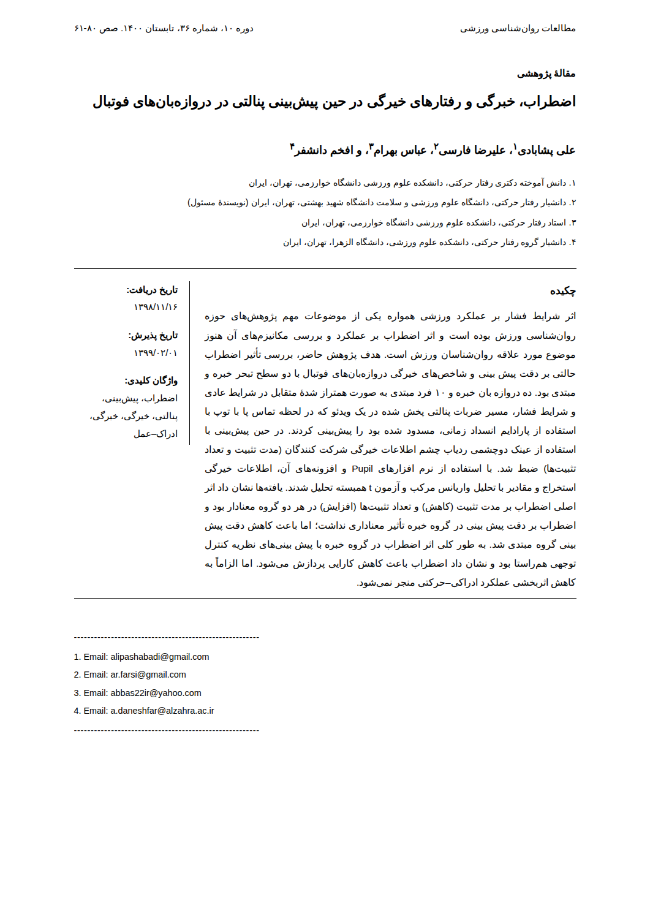مطالعات روان‌شناسی ورزشی دوره ۱۰، شماره ۳۶، تابستان ۱۴۰۰. صص ۸۰-۶۱
مقالهٔ پژوهشی
اضطراب، خبرگی و رفتارهای خیرگی در حین پیش‌بینی پنالتی در دروازه‌بان‌های فوتبال
علی پشابادی۱، علیرضا فارسی۲، عباس بهرام۳، و افخم دانشفر۴
۱. دانش آموخته دکتری رفتار حرکتی، دانشکده علوم ورزشی دانشگاه خوارزمی، تهران، ایران
۲. دانشیار رفتار حرکتی، دانشگاه علوم ورزشی و سلامت دانشگاه شهید بهشتی، تهران، ایران (نویسندهٔ مسئول)
۳. استاد رفتار حرکتی، دانشکده علوم ورزشی دانشگاه خوارزمی، تهران، ایران
۴. دانشیار گروه رفتار حرکتی، دانشکده علوم ورزشی، دانشگاه الزهرا، تهران، ایران
چکیده
اثر شرایط فشار بر عملکرد ورزشی همواره یکی از موضوعات مهم پژوهش‌های حوزه روان‌شناسی ورزش بوده است و اثر اضطراب بر عملکرد و بررسی مکانیزم‌های آن هنوز موضوع مورد علاقه روان‌شناسان ورزش است. هدف پژوهش حاضر، بررسی تأثیر اضطراب حالتی بر دقت پیش بینی و شاخص‌های خیرگی دروازه‌بان‌های فوتبال با دو سطح تبحر خبره و مبتدی بود. ده دروازه بان خبره و ۱۰ فرد مبتدی به صورت همتراز شدهٔ متقابل در شرایط عادی و شرایط فشار، مسیر ضربات پنالتی پخش شده در یک ویدئو که در لحظه تماس پا با توپ با استفاده از پارادایم انسداد زمانی، مسدود شده بود را پیش‌بینی کردند. در حین پیش‌بینی با استفاده از عینک دوچشمی ردیاب چشم اطلاعات خیرگی شرکت کنندگان (مدت تثبیت و تعداد تثبیت‌ها) ضبط شد. با استفاده از نرم افزارهای Pupil و افزونه‌های آن، اطلاعات خیرگی استخراج و مقادیر با تحلیل واریانس مرکب و آزمون t همبسته تحلیل شدند. یافته‌ها نشان داد اثر اصلی اضطراب بر مدت تثبیت (کاهش) و تعداد تثبیت‌ها (افزایش) در هر دو گروه معنادار بود و اضطراب بر دقت پیش بینی در گروه خبره تأثیر معناداری نداشت؛ اما باعث کاهش دقت پیش بینی گروه مبتدی شد. به طور کلی اثر اضطراب در گروه خبره با پیش بینی‌های نظریه کنترل توجهی هم‌راستا بود و نشان داد اضطراب باعث کاهش کارایی پردازش می‌شود. اما الزاماً به کاهش اثربخشی عملکرد ادراکی–حرکتی منجر نمی‌شود.
تاریخ دریافت:
۱۳۹۸/۱۱/۱۶
تاریخ پذیرش:
۱۳۹۹/۰۲/۰۱
واژگان کلیدی:
اضطراب، پیش‌بینی، پنالتی، خیرگی، خبرگی، ادراک–عمل
-------------------------------------------------------
1. Email: alipashabadi@gmail.com
2. Email: ar.farsi@gmail.com
3. Email: abbas22ir@yahoo.com
4. Email: a.daneshfar@alzahra.ac.ir
-------------------------------------------------------